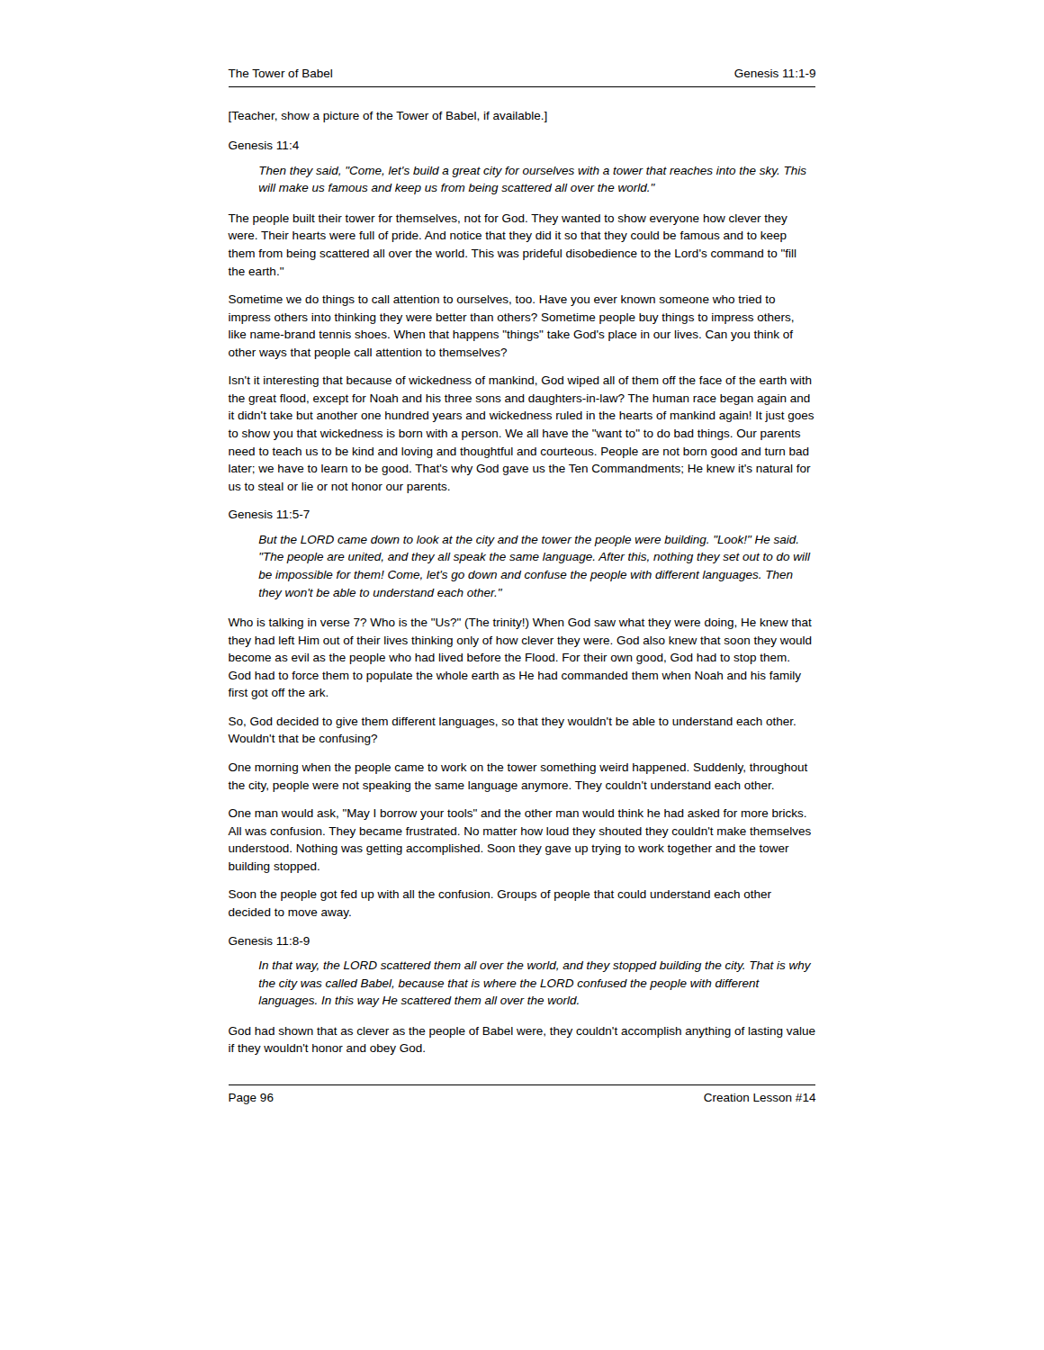The Tower of Babel
Genesis 11:1-9
[Teacher, show a picture of the Tower of Babel, if available.]
Genesis 11:4
Then they said, "Come, let's build a great city for ourselves with a tower that reaches into the sky. This will make us famous and keep us from being scattered all over the world."
The people built their tower for themselves, not for God. They wanted to show everyone how clever they were. Their hearts were full of pride. And notice that they did it so that they could be famous and to keep them from being scattered all over the world. This was prideful disobedience to the Lord's command to "fill the earth."
Sometime we do things to call attention to ourselves, too. Have you ever known someone who tried to impress others into thinking they were better than others? Sometime people buy things to impress others, like name-brand tennis shoes. When that happens "things" take God's place in our lives. Can you think of other ways that people call attention to themselves?
Isn't it interesting that because of wickedness of mankind, God wiped all of them off the face of the earth with the great flood, except for Noah and his three sons and daughters-in-law? The human race began again and it didn't take but another one hundred years and wickedness ruled in the hearts of mankind again! It just goes to show you that wickedness is born with a person. We all have the "want to" to do bad things. Our parents need to teach us to be kind and loving and thoughtful and courteous. People are not born good and turn bad later; we have to learn to be good. That's why God gave us the Ten Commandments; He knew it's natural for us to steal or lie or not honor our parents.
Genesis 11:5-7
But the LORD came down to look at the city and the tower the people were building. "Look!" He said. "The people are united, and they all speak the same language. After this, nothing they set out to do will be impossible for them! Come, let's go down and confuse the people with different languages. Then they won't be able to understand each other."
Who is talking in verse 7? Who is the "Us?" (The trinity!) When God saw what they were doing, He knew that they had left Him out of their lives thinking only of how clever they were. God also knew that soon they would become as evil as the people who had lived before the Flood. For their own good, God had to stop them. God had to force them to populate the whole earth as He had commanded them when Noah and his family first got off the ark.
So, God decided to give them different languages, so that they wouldn't be able to understand each other. Wouldn't that be confusing?
One morning when the people came to work on the tower something weird happened. Suddenly, throughout the city, people were not speaking the same language anymore. They couldn't understand each other.
One man would ask, "May I borrow your tools" and the other man would think he had asked for more bricks. All was confusion. They became frustrated. No matter how loud they shouted they couldn't make themselves understood. Nothing was getting accomplished. Soon they gave up trying to work together and the tower building stopped.
Soon the people got fed up with all the confusion. Groups of people that could understand each other decided to move away.
Genesis 11:8-9
In that way, the LORD scattered them all over the world, and they stopped building the city. That is why the city was called Babel, because that is where the LORD confused the people with different languages. In this way He scattered them all over the world.
God had shown that as clever as the people of Babel were, they couldn't accomplish anything of lasting value if they wouldn't honor and obey God.
Page 96
Creation Lesson #14